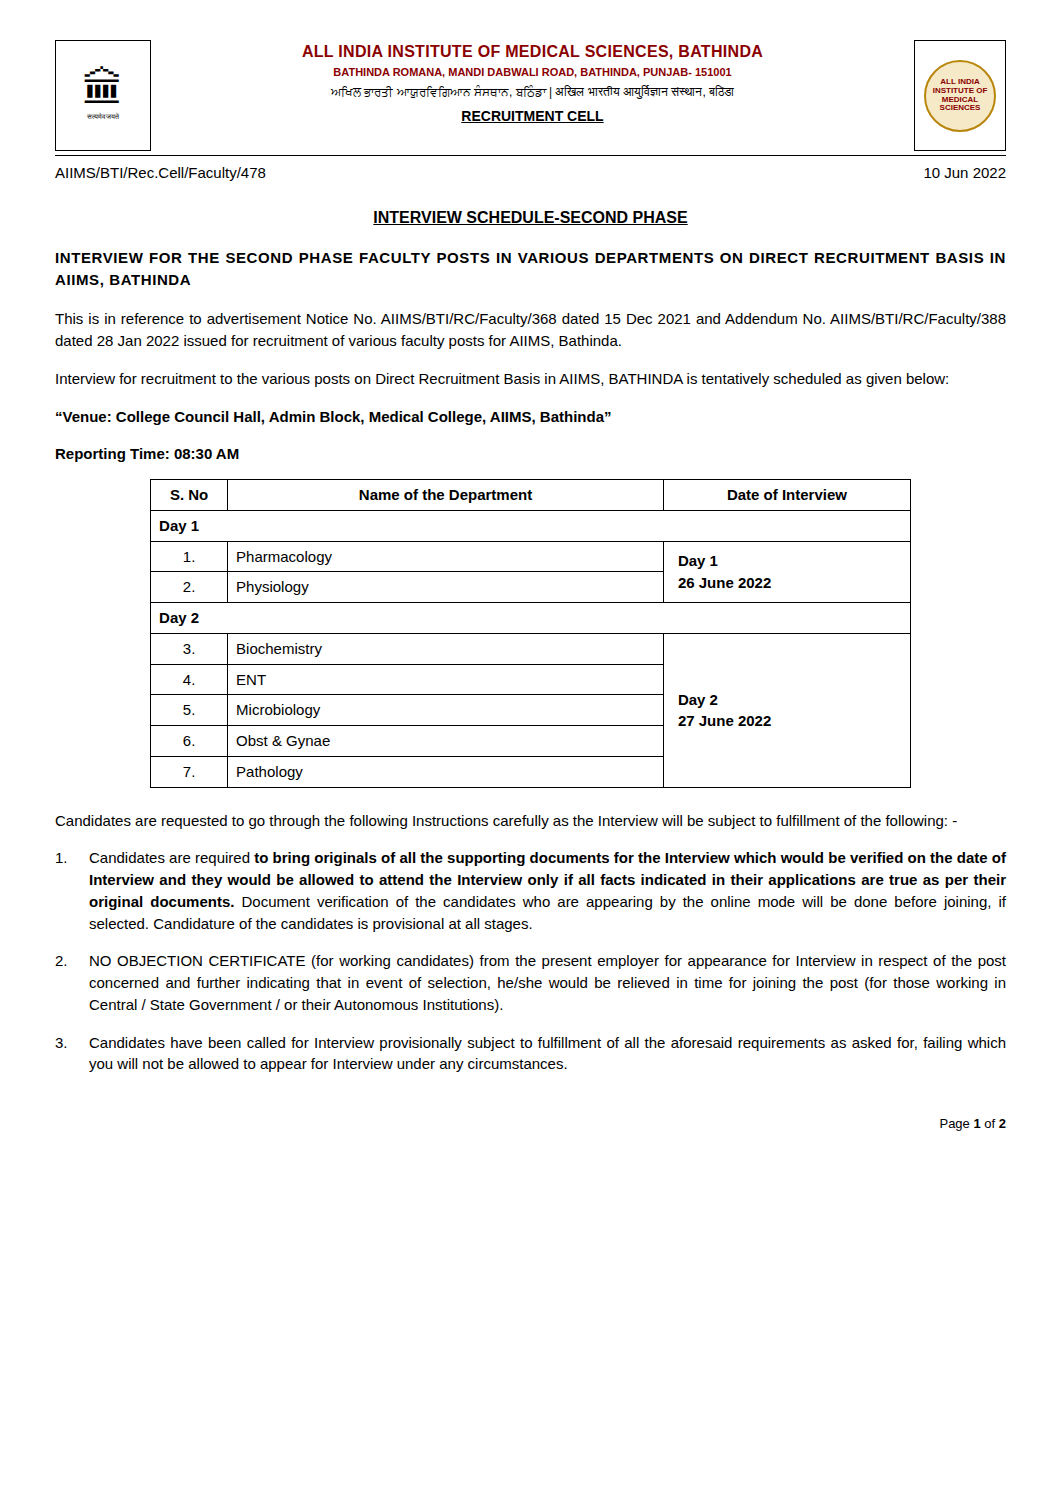🏛
सत्यमेव जयते
ALL INDIA INSTITUTE OF MEDICAL SCIENCES, BATHINDA
BATHINDA ROMANA, MANDI DABWALI ROAD, BATHINDA, PUNJAB- 151001
ਅਖਿਲ ਭਾਰਤੀ ਆਯੁਰਵਿਗਿਆਨ ਸੰਸਥਾਨ, ਬਠਿੰਡਾ | अखिल भारतीय आयुर्विज्ञान संस्थान, बठिंडा
RECRUITMENT CELL
ALL INDIA INSTITUTE OF MEDICAL SCIENCES
AIIMS/BTI/Rec.Cell/Faculty/478 10 Jun 2022
INTERVIEW SCHEDULE-SECOND PHASE
INTERVIEW FOR THE SECOND PHASE FACULTY POSTS IN VARIOUS DEPARTMENTS ON DIRECT RECRUITMENT BASIS IN AIIMS, BATHINDA
This is in reference to advertisement Notice No. AIIMS/BTI/RC/Faculty/368 dated 15 Dec 2021 and Addendum No. AIIMS/BTI/RC/Faculty/388 dated 28 Jan 2022 issued for recruitment of various faculty posts for AIIMS, Bathinda.
Interview for recruitment to the various posts on Direct Recruitment Basis in AIIMS, BATHINDA is tentatively scheduled as given below:
“Venue: College Council Hall, Admin Block, Medical College, AIIMS, Bathinda”
Reporting Time: 08:30 AM
| S. No | Name of the Department | Date of Interview |
| --- | --- | --- |
| Day 1 |
| 1. | Pharmacology | Day 1 26 June 2022 |
| 2. | Physiology |
| Day 2 |
| 3. | Biochemistry | Day 2 27 June 2022 |
| 4. | ENT |
| 5. | Microbiology |
| 6. | Obst & Gynae |
| 7. | Pathology |
Candidates are requested to go through the following Instructions carefully as the Interview will be subject to fulfillment of the following: -
1.
Candidates are required to bring originals of all the supporting documents for the Interview which would be verified on the date of Interview and they would be allowed to attend the Interview only if all facts indicated in their applications are true as per their original documents. Document verification of the candidates who are appearing by the online mode will be done before joining, if selected. Candidature of the candidates is provisional at all stages.
2.
NO OBJECTION CERTIFICATE (for working candidates) from the present employer for appearance for Interview in respect of the post concerned and further indicating that in event of selection, he/she would be relieved in time for joining the post (for those working in Central / State Government / or their Autonomous Institutions).
3.
Candidates have been called for Interview provisionally subject to fulfillment of all the aforesaid requirements as asked for, failing which you will not be allowed to appear for Interview under any circumstances.
Page 1 of 2